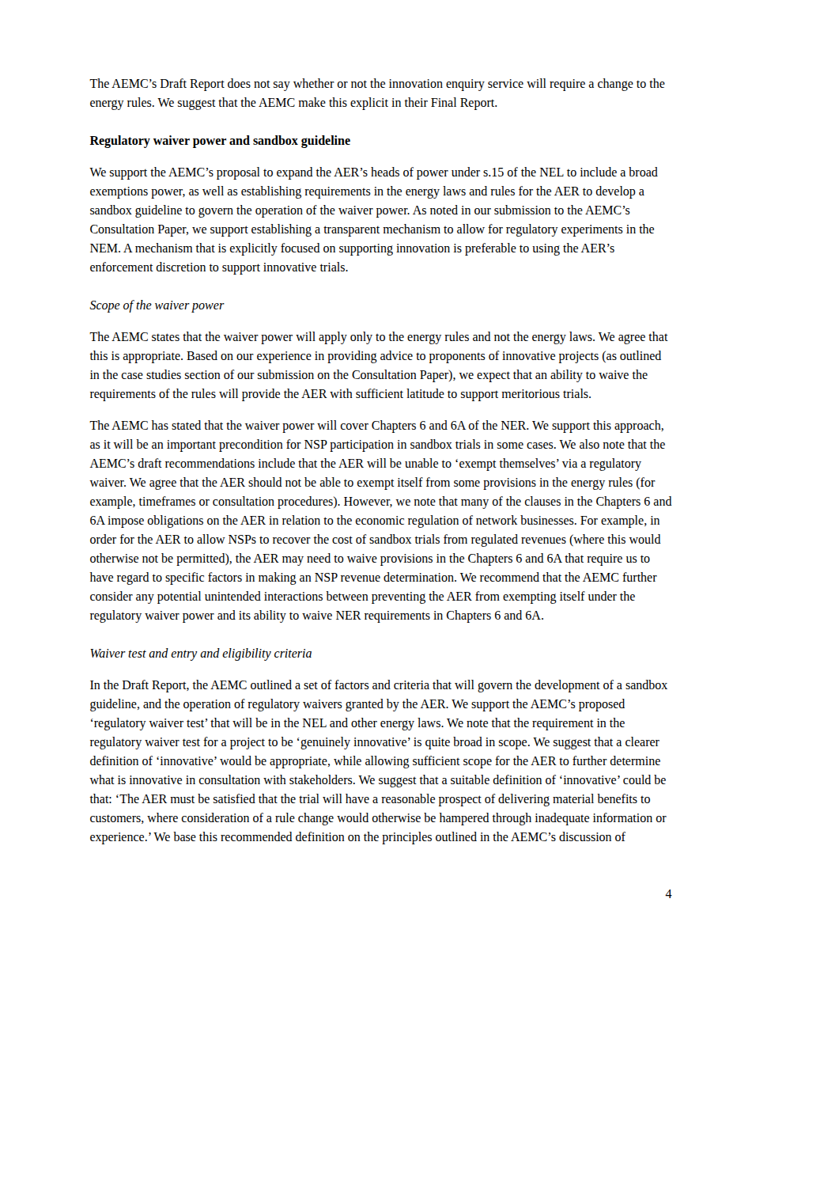The AEMC’s Draft Report does not say whether or not the innovation enquiry service will require a change to the energy rules. We suggest that the AEMC make this explicit in their Final Report.
Regulatory waiver power and sandbox guideline
We support the AEMC’s proposal to expand the AER’s heads of power under s.15 of the NEL to include a broad exemptions power, as well as establishing requirements in the energy laws and rules for the AER to develop a sandbox guideline to govern the operation of the waiver power. As noted in our submission to the AEMC’s Consultation Paper, we support establishing a transparent mechanism to allow for regulatory experiments in the NEM. A mechanism that is explicitly focused on supporting innovation is preferable to using the AER’s enforcement discretion to support innovative trials.
Scope of the waiver power
The AEMC states that the waiver power will apply only to the energy rules and not the energy laws. We agree that this is appropriate. Based on our experience in providing advice to proponents of innovative projects (as outlined in the case studies section of our submission on the Consultation Paper), we expect that an ability to waive the requirements of the rules will provide the AER with sufficient latitude to support meritorious trials.
The AEMC has stated that the waiver power will cover Chapters 6 and 6A of the NER. We support this approach, as it will be an important precondition for NSP participation in sandbox trials in some cases. We also note that the AEMC’s draft recommendations include that the AER will be unable to ‘exempt themselves’ via a regulatory waiver. We agree that the AER should not be able to exempt itself from some provisions in the energy rules (for example, timeframes or consultation procedures). However, we note that many of the clauses in the Chapters 6 and 6A impose obligations on the AER in relation to the economic regulation of network businesses. For example, in order for the AER to allow NSPs to recover the cost of sandbox trials from regulated revenues (where this would otherwise not be permitted), the AER may need to waive provisions in the Chapters 6 and 6A that require us to have regard to specific factors in making an NSP revenue determination. We recommend that the AEMC further consider any potential unintended interactions between preventing the AER from exempting itself under the regulatory waiver power and its ability to waive NER requirements in Chapters 6 and 6A.
Waiver test and entry and eligibility criteria
In the Draft Report, the AEMC outlined a set of factors and criteria that will govern the development of a sandbox guideline, and the operation of regulatory waivers granted by the AER. We support the AEMC’s proposed ‘regulatory waiver test’ that will be in the NEL and other energy laws. We note that the requirement in the regulatory waiver test for a project to be ‘genuinely innovative’ is quite broad in scope. We suggest that a clearer definition of ‘innovative’ would be appropriate, while allowing sufficient scope for the AER to further determine what is innovative in consultation with stakeholders. We suggest that a suitable definition of ‘innovative’ could be that: ‘The AER must be satisfied that the trial will have a reasonable prospect of delivering material benefits to customers, where consideration of a rule change would otherwise be hampered through inadequate information or experience.’ We base this recommended definition on the principles outlined in the AEMC’s discussion of
4